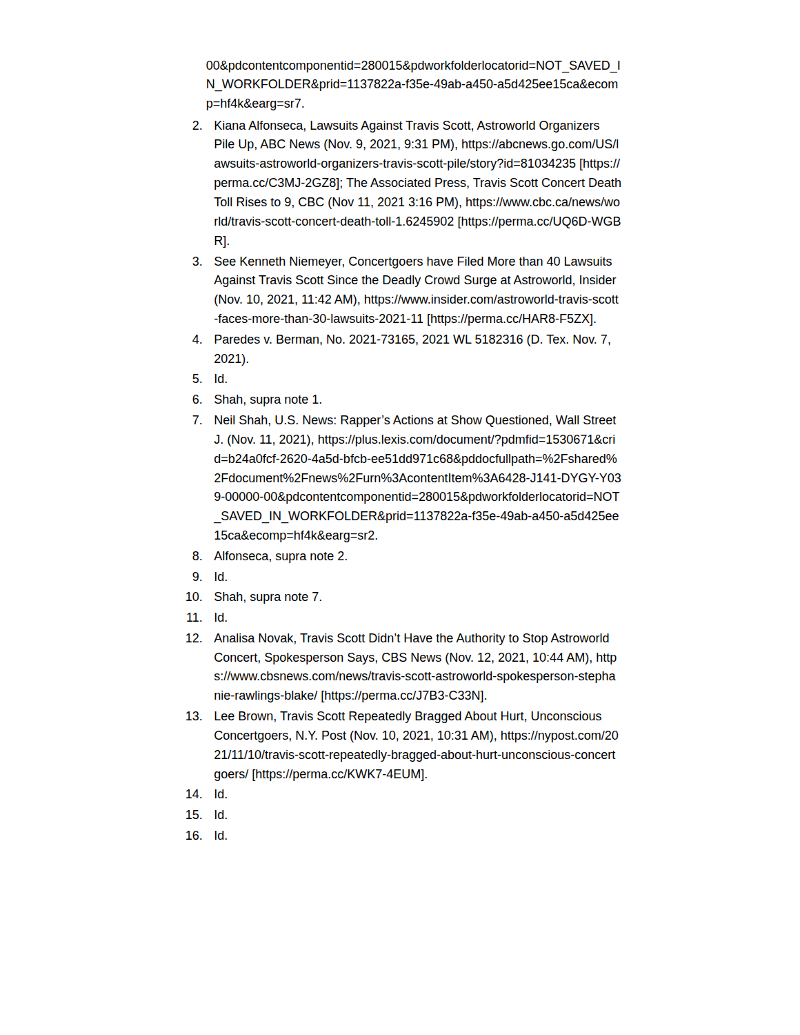00&pdcontentcomponentid=280015&pdworkfolderlocatorid=NOT_SAVED_IN_WORKFOLDER&prid=1137822a-f35e-49ab-a450-a5d425ee15ca&ecomp=hf4k&earg=sr7.
Kiana Alfonseca, Lawsuits Against Travis Scott, Astroworld Organizers Pile Up, ABC News (Nov. 9, 2021, 9:31 PM), https://abcnews.go.com/US/lawsuits-astroworld-organizers-travis-scott-pile/story?id=81034235 [https://perma.cc/C3MJ-2GZ8]; The Associated Press, Travis Scott Concert Death Toll Rises to 9, CBC (Nov 11, 2021 3:16 PM), https://www.cbc.ca/news/world/travis-scott-concert-death-toll-1.6245902 [https://perma.cc/UQ6D-WGBR].
See Kenneth Niemeyer, Concertgoers have Filed More than 40 Lawsuits Against Travis Scott Since the Deadly Crowd Surge at Astroworld, Insider (Nov. 10, 2021, 11:42 AM), https://www.insider.com/astroworld-travis-scott-faces-more-than-30-lawsuits-2021-11 [https://perma.cc/HAR8-F5ZX].
Paredes v. Berman, No. 2021-73165, 2021 WL 5182316 (D. Tex. Nov. 7, 2021).
Id.
Shah, supra note 1.
Neil Shah, U.S. News: Rapper’s Actions at Show Questioned, Wall Street J. (Nov. 11, 2021), https://plus.lexis.com/document/?pdmfid=1530671&crid=b24a0fcf-2620-4a5d-bfcb-ee51dd971c68&pddocfullpath=%2Fshared%2Fdocument%2Fnews%2Furn%3AcontentItem%3A6428-J141-DYGY-Y039-00000-00&pdcontentcomponentid=280015&pdworkfolderlocatorid=NOT_SAVED_IN_WORKFOLDER&prid=1137822a-f35e-49ab-a450-a5d425ee15ca&ecomp=hf4k&earg=sr2.
Alfonseca, supra note 2.
Id.
Shah, supra note 7.
Id.
Analisa Novak, Travis Scott Didn’t Have the Authority to Stop Astroworld Concert, Spokesperson Says, CBS News (Nov. 12, 2021, 10:44 AM), https://www.cbsnews.com/news/travis-scott-astroworld-spokesperson-stephanie-rawlings-blake/ [https://perma.cc/J7B3-C33N].
Lee Brown, Travis Scott Repeatedly Bragged About Hurt, Unconscious Concertgoers, N.Y. Post (Nov. 10, 2021, 10:31 AM), https://nypost.com/2021/11/10/travis-scott-repeatedly-bragged-about-hurt-unconscious-concertgoers/ [https://perma.cc/KWK7-4EUM].
Id.
Id.
Id.